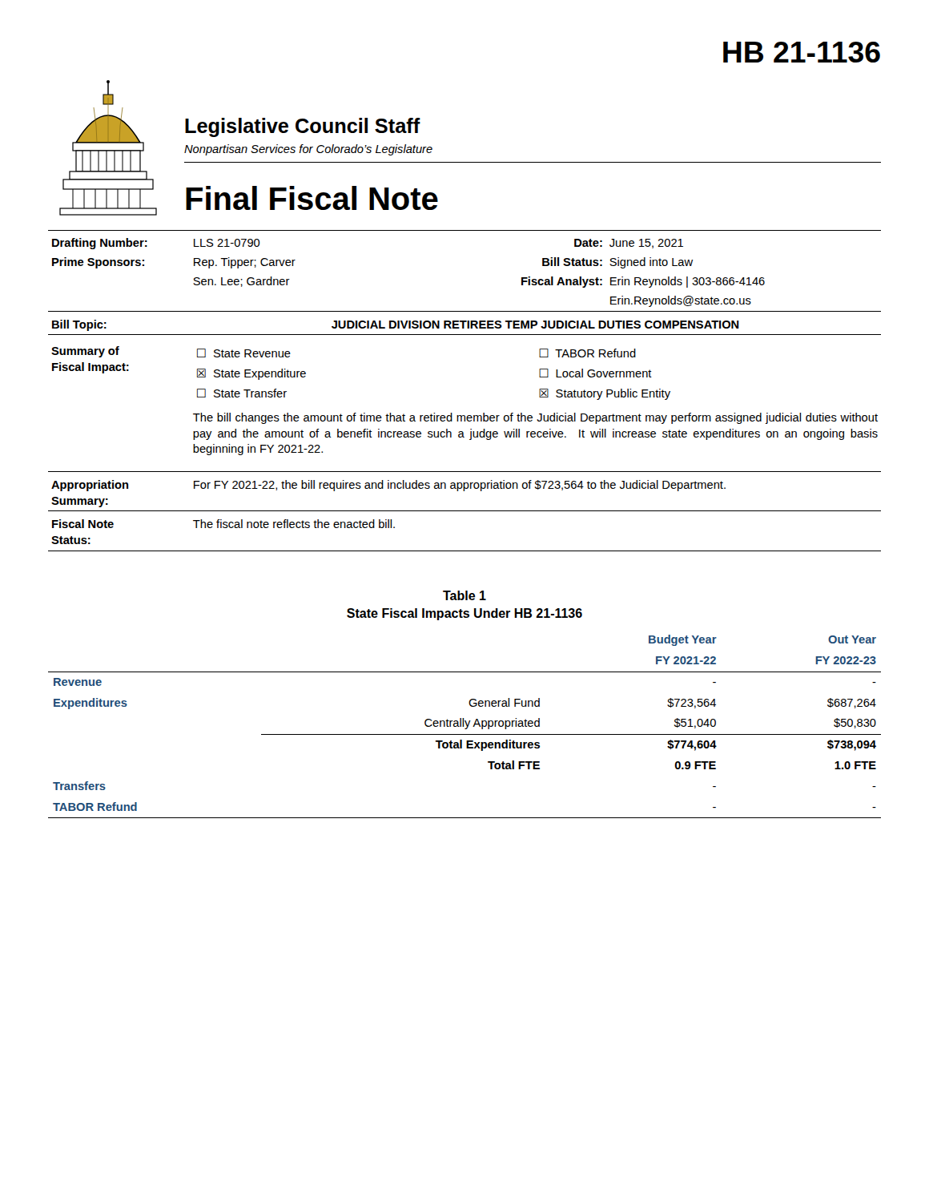HB 21-1136
Legislative Council Staff
Nonpartisan Services for Colorado’s Legislature
Final Fiscal Note
| Drafting Number: | LLS 21-0790 | Date: | June 15, 2021 |
| Prime Sponsors: | Rep. Tipper; Carver | Bill Status: | Signed into Law |
| | Sen. Lee; Gardner | Fiscal Analyst: | Erin Reynolds / 303-866-4146 |
| | | | Erin.Reynolds@state.co.us |
| Bill Topic: | JUDICIAL DIVISION RETIREES TEMP JUDICIAL DUTIES COMPENSATION |
| Summary of Fiscal Impact: | / ☐ State Revenue / ☐ TABOR Refund / / ☒ State Expenditure / ☐ Local Government / / ☐ State Transfer / ☒ Statutory Public Entity / The bill changes the amount of time that a retired member of the Judicial Department may perform assigned judicial duties without pay and the amount of a benefit increase such a judge will receive. It will increase state expenditures on an ongoing basis beginning in FY 2021-22. |
| Appropriation Summary: | For FY 2021-22, the bill requires and includes an appropriation of $723,564 to the Judicial Department. |
| Fiscal Note Status: | The fiscal note reflects the enacted bill. |
Table 1
State Fiscal Impacts Under HB 21-1136
| | | Budget Year | Out Year |
| | | FY 2021-22 | FY 2022-23 |
| Revenue | | - | - |
| Expenditures | General Fund | $723,564 | $687,264 |
| | Centrally Appropriated | $51,040 | $50,830 |
| | Total Expenditures | $774,604 | $738,094 |
| | Total FTE | 0.9 FTE | 1.0 FTE |
| Transfers | | - | - |
| TABOR Refund | | - | - |